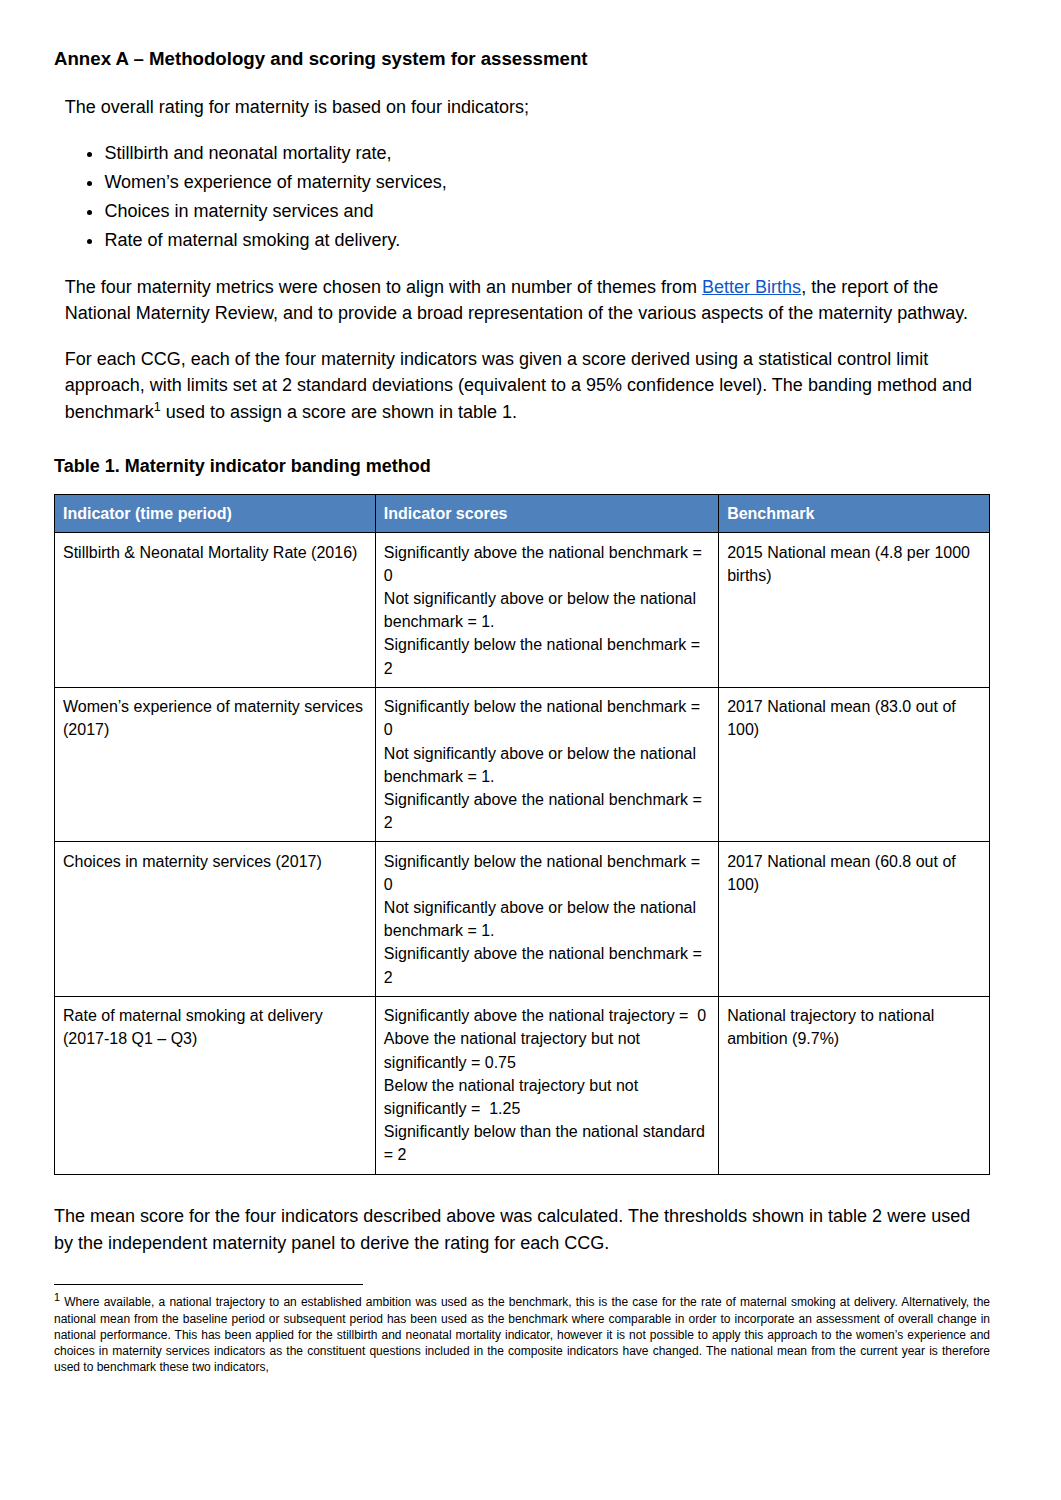Annex A – Methodology and scoring system for assessment
The overall rating for maternity is based on four indicators;
Stillbirth and neonatal mortality rate,
Women’s experience of maternity services,
Choices in maternity services and
Rate of maternal smoking at delivery.
The four maternity metrics were chosen to align with an number of themes from Better Births, the report of the National Maternity Review, and to provide a broad representation of the various aspects of the maternity pathway.
For each CCG, each of the four maternity indicators was given a score derived using a statistical control limit approach, with limits set at 2 standard deviations (equivalent to a 95% confidence level). The banding method and benchmark1 used to assign a score are shown in table 1.
Table 1. Maternity indicator banding method
| Indicator (time period) | Indicator scores | Benchmark |
| --- | --- | --- |
| Stillbirth & Neonatal Mortality Rate (2016) | Significantly above the national benchmark = 0 Not significantly above or below the national benchmark = 1. Significantly below the national benchmark = 2 | 2015 National mean (4.8 per 1000 births) |
| Women’s experience of maternity services (2017) | Significantly below the national benchmark = 0 Not significantly above or below the national benchmark = 1. Significantly above the national benchmark = 2 | 2017 National mean (83.0 out of 100) |
| Choices in maternity services (2017) | Significantly below the national benchmark = 0 Not significantly above or below the national benchmark = 1. Significantly above the national benchmark = 2 | 2017 National mean (60.8 out of 100) |
| Rate of maternal smoking at delivery (2017-18 Q1 – Q3) | Significantly above the national trajectory = 0 Above the national trajectory but not significantly = 0.75 Below the national trajectory but not significantly = 1.25 Significantly below than the national standard = 2 | National trajectory to national ambition (9.7%) |
The mean score for the four indicators described above was calculated. The thresholds shown in table 2 were used by the independent maternity panel to derive the rating for each CCG.
1 Where available, a national trajectory to an established ambition was used as the benchmark, this is the case for the rate of maternal smoking at delivery. Alternatively, the national mean from the baseline period or subsequent period has been used as the benchmark where comparable in order to incorporate an assessment of overall change in national performance. This has been applied for the stillbirth and neonatal mortality indicator, however it is not possible to apply this approach to the women’s experience and choices in maternity services indicators as the constituent questions included in the composite indicators have changed. The national mean from the current year is therefore used to benchmark these two indicators,